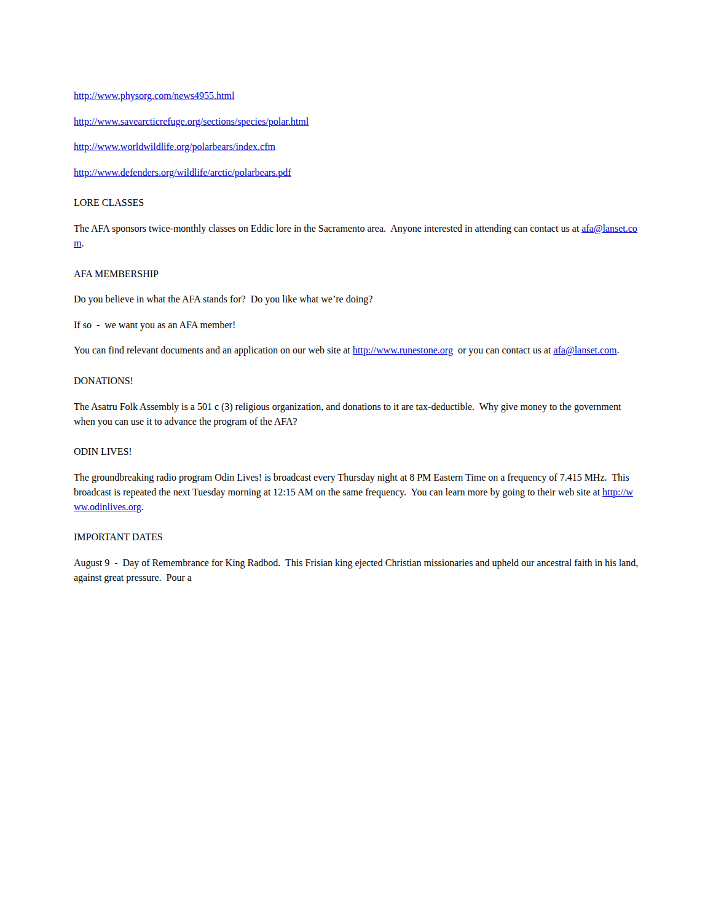http://www.physorg.com/news4955.html
http://www.savearcticrefuge.org/sections/species/polar.html
http://www.worldwildlife.org/polarbears/index.cfm
http://www.defenders.org/wildlife/arctic/polarbears.pdf
LORE CLASSES
The AFA sponsors twice-monthly classes on Eddic lore in the Sacramento area. Anyone interested in attending can contact us at afa@lanset.com.
AFA MEMBERSHIP
Do you believe in what the AFA stands for? Do you like what we’re doing?
If so - we want you as an AFA member!
You can find relevant documents and an application on our web site at http://www.runestone.org or you can contact us at afa@lanset.com.
DONATIONS!
The Asatru Folk Assembly is a 501 c (3) religious organization, and donations to it are tax-deductible. Why give money to the government when you can use it to advance the program of the AFA?
ODIN LIVES!
The groundbreaking radio program Odin Lives! is broadcast every Thursday night at 8 PM Eastern Time on a frequency of 7.415 MHz. This broadcast is repeated the next Tuesday morning at 12:15 AM on the same frequency. You can learn more by going to their web site at http://www.odinlives.org.
IMPORTANT DATES
August 9 - Day of Remembrance for King Radbod. This Frisian king ejected Christian missionaries and upheld our ancestral faith in his land, against great pressure. Pour a